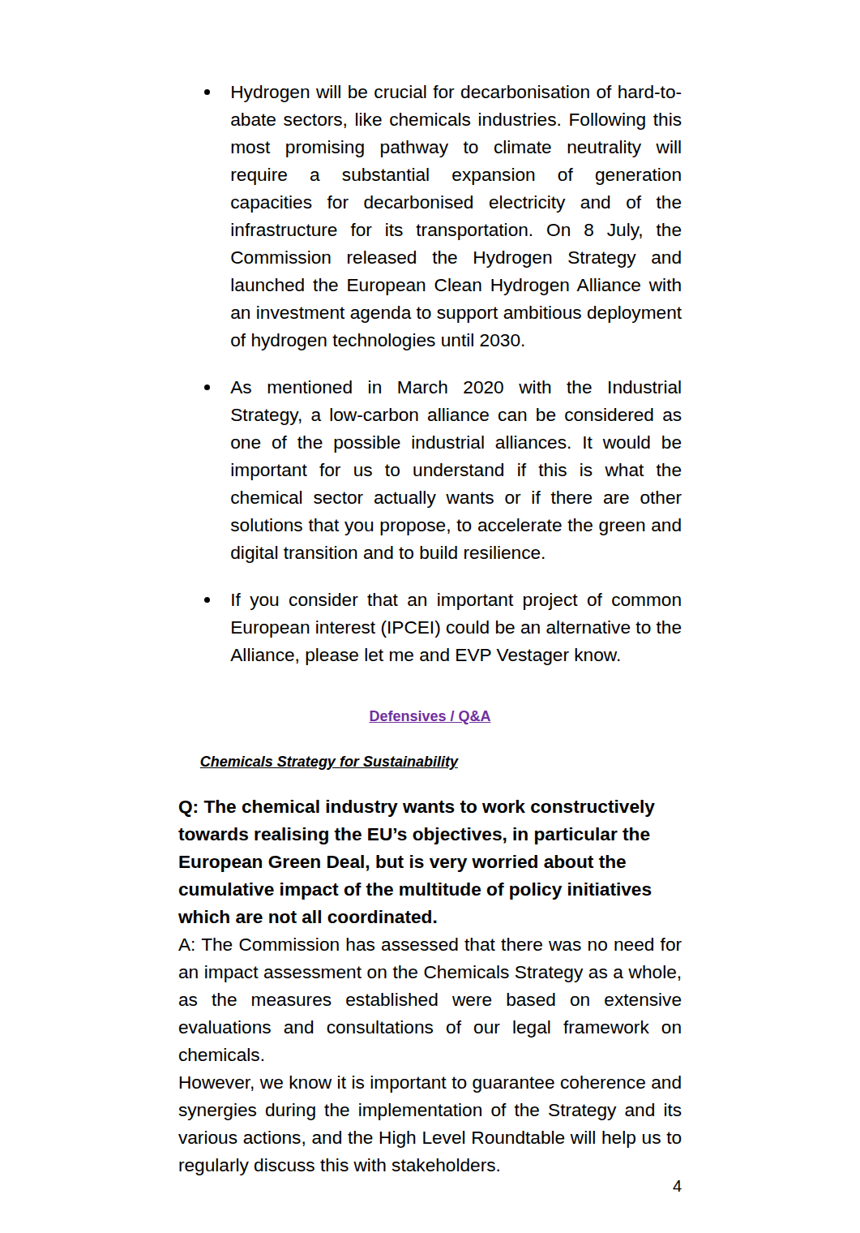Hydrogen will be crucial for decarbonisation of hard-to-abate sectors, like chemicals industries. Following this most promising pathway to climate neutrality will require a substantial expansion of generation capacities for decarbonised electricity and of the infrastructure for its transportation. On 8 July, the Commission released the Hydrogen Strategy and launched the European Clean Hydrogen Alliance with an investment agenda to support ambitious deployment of hydrogen technologies until 2030.
As mentioned in March 2020 with the Industrial Strategy, a low-carbon alliance can be considered as one of the possible industrial alliances. It would be important for us to understand if this is what the chemical sector actually wants or if there are other solutions that you propose, to accelerate the green and digital transition and to build resilience.
If you consider that an important project of common European interest (IPCEI) could be an alternative to the Alliance, please let me and EVP Vestager know.
Defensives / Q&A
Chemicals Strategy for Sustainability
Q: The chemical industry wants to work constructively towards realising the EU’s objectives, in particular the European Green Deal, but is very worried about the cumulative impact of the multitude of policy initiatives which are not all coordinated.
A: The Commission has assessed that there was no need for an impact assessment on the Chemicals Strategy as a whole, as the measures established were based on extensive evaluations and consultations of our legal framework on chemicals.
However, we know it is important to guarantee coherence and synergies during the implementation of the Strategy and its various actions, and the High Level Roundtable will help us to regularly discuss this with stakeholders.
4